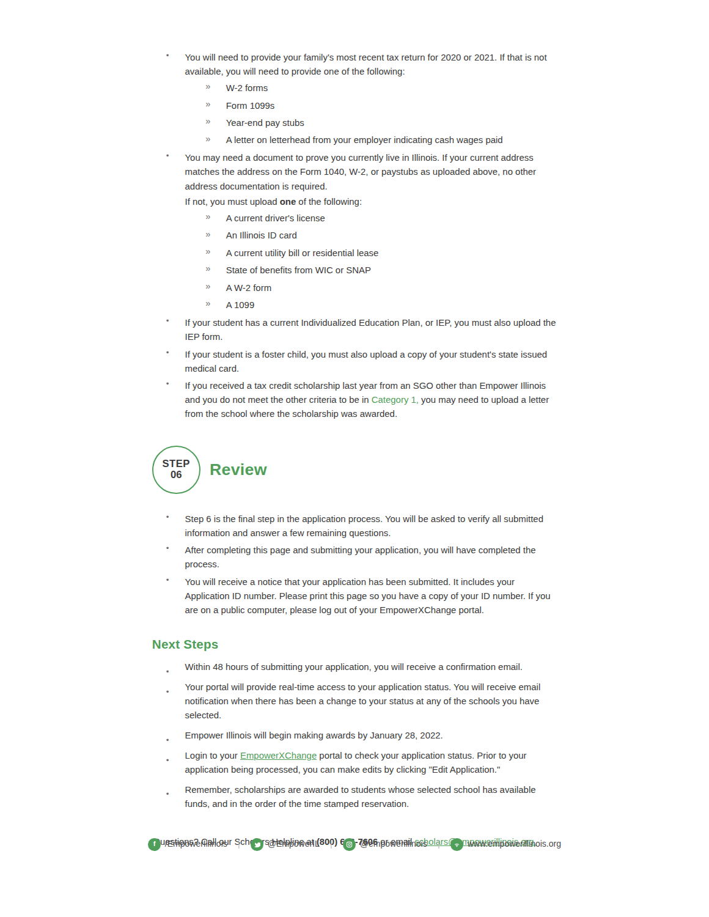You will need to provide your family's most recent tax return for 2020 or 2021. If that is not available, you will need to provide one of the following:
W-2 forms
Form 1099s
Year-end pay stubs
A letter on letterhead from your employer indicating cash wages paid
You may need a document to prove you currently live in Illinois. If your current address matches the address on the Form 1040, W-2, or paystubs as uploaded above, no other address documentation is required.
If not, you must upload one of the following:
A current driver's license
An Illinois ID card
A current utility bill or residential lease
State of benefits from WIC or SNAP
A W-2 form
A 1099
If your student has a current Individualized Education Plan, or IEP, you must also upload the IEP form.
If your student is a foster child, you must also upload a copy of your student's state issued medical card.
If you received a tax credit scholarship last year from an SGO other than Empower Illinois and you do not meet the other criteria to be in Category 1, you may need to upload a letter from the school where the scholarship was awarded.
STEP
06
Review
Step 6 is the final step in the application process. You will be asked to verify all submitted information and answer a few remaining questions.
After completing this page and submitting your application, you will have completed the process.
You will receive a notice that your application has been submitted. It includes your Application ID number. Please print this page so you have a copy of your ID number. If you are on a public computer, please log out of your EmpowerXChange portal.
Next Steps
Within 48 hours of submitting your application, you will receive a confirmation email.
Your portal will provide real-time access to your application status. You will receive email notification when there has been a change to your status at any of the schools you have selected.
Empower Illinois will begin making awards by January 28, 2022.
Login to your EmpowerXChange portal to check your application status. Prior to your application being processed, you can make edits by clicking "Edit Application."
Remember, scholarships are awarded to students whose selected school has available funds, and in the order of the time stamped reservation.
Questions? Call our Scholars Helpline at (800) 616-7606 or email scholars@empowerillinois.org.
f /EmpowerIllinois
|
@EmpowerIL
|
@empowerillinois
|
www.empowerillinois.org